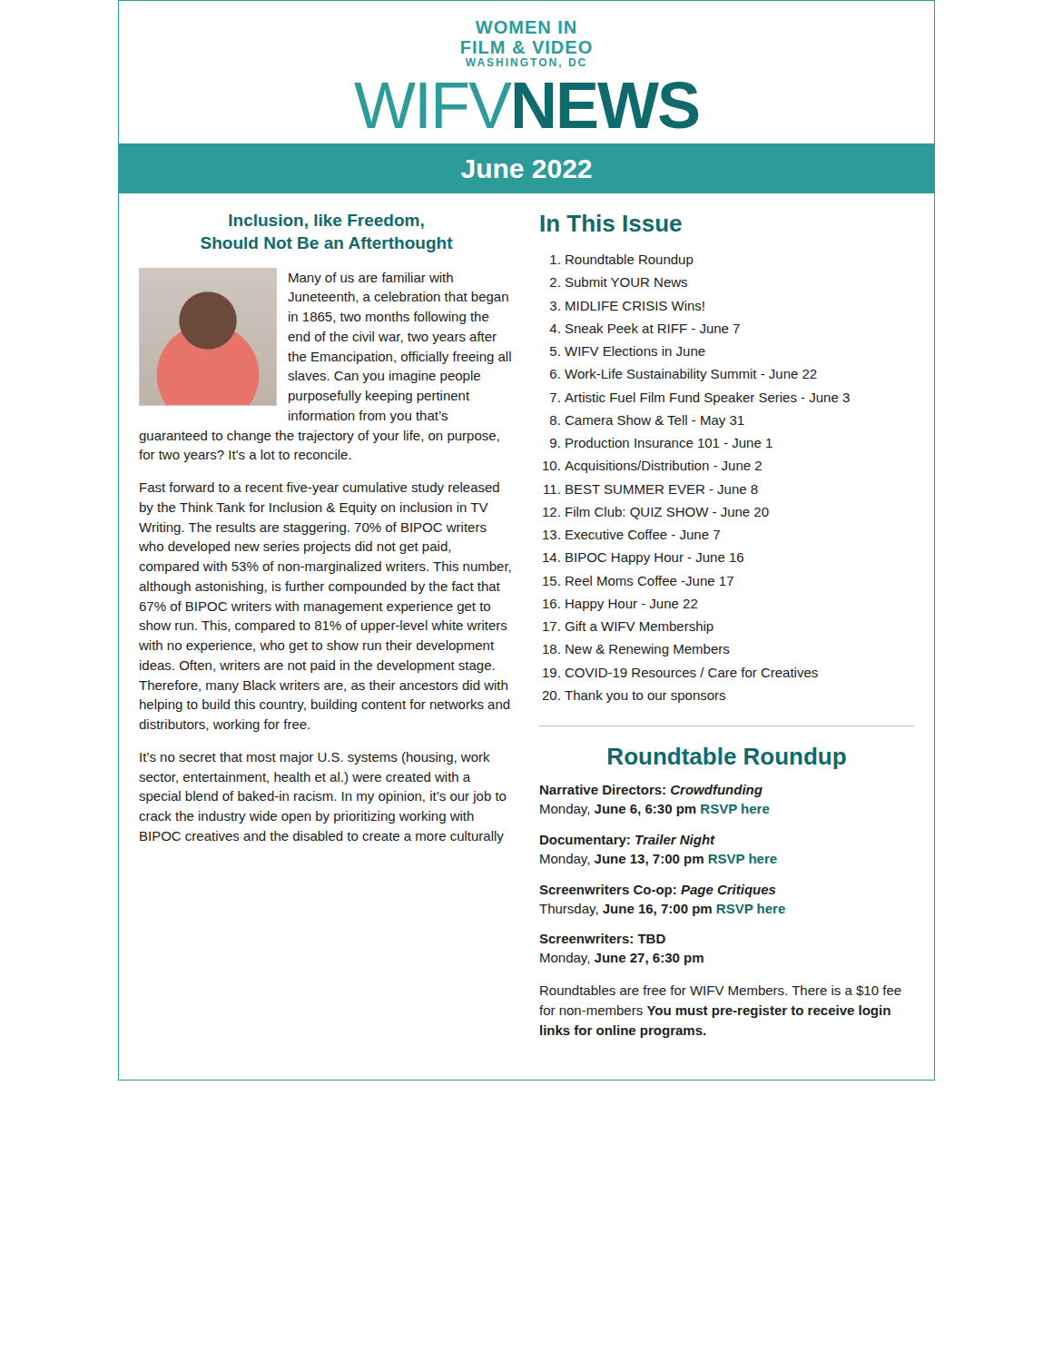WOMEN IN FILM & VIDEO WASHINGTON, DC
WIFV NEWS
June 2022
Inclusion, like Freedom,
Should Not Be an Afterthought
Many of us are familiar with Juneteenth, a celebration that began in 1865, two months following the end of the civil war, two years after the Emancipation, officially freeing all slaves. Can you imagine people purposefully keeping pertinent information from you that’s guaranteed to change the trajectory of your life, on purpose, for two years? It's a lot to reconcile.
Fast forward to a recent five-year cumulative study released by the Think Tank for Inclusion & Equity on inclusion in TV Writing. The results are staggering. 70% of BIPOC writers who developed new series projects did not get paid, compared with 53% of non-marginalized writers. This number, although astonishing, is further compounded by the fact that 67% of BIPOC writers with management experience get to show run. This, compared to 81% of upper-level white writers with no experience, who get to show run their development ideas. Often, writers are not paid in the development stage. Therefore, many Black writers are, as their ancestors did with helping to build this country, building content for networks and distributors, working for free.
It’s no secret that most major U.S. systems (housing, work sector, entertainment, health et al.) were created with a special blend of baked-in racism. In my opinion, it’s our job to crack the industry wide open by prioritizing working with BIPOC creatives and the disabled to create a more culturally
In This Issue
Roundtable Roundup
Submit YOUR News
MIDLIFE CRISIS Wins!
Sneak Peek at RIFF - June 7
WIFV Elections in June
Work-Life Sustainability Summit - June 22
Artistic Fuel Film Fund Speaker Series - June 3
Camera Show & Tell - May 31
Production Insurance 101 - June 1
Acquisitions/Distribution - June 2
BEST SUMMER EVER - June 8
Film Club: QUIZ SHOW - June 20
Executive Coffee - June 7
BIPOC Happy Hour - June 16
Reel Moms Coffee -June 17
Happy Hour - June 22
Gift a WIFV Membership
New & Renewing Members
COVID-19 Resources / Care for Creatives
Thank you to our sponsors
Roundtable Roundup
Narrative Directors: Crowdfunding
Monday, June 6, 6:30 pm RSVP here
Documentary: Trailer Night
Monday, June 13, 7:00 pm RSVP here
Screenwriters Co-op: Page Critiques
Thursday, June 16, 7:00 pm RSVP here
Screenwriters: TBD
Monday, June 27, 6:30 pm
Roundtables are free for WIFV Members. There is a $10 fee for non-members You must pre-register to receive login links for online programs.